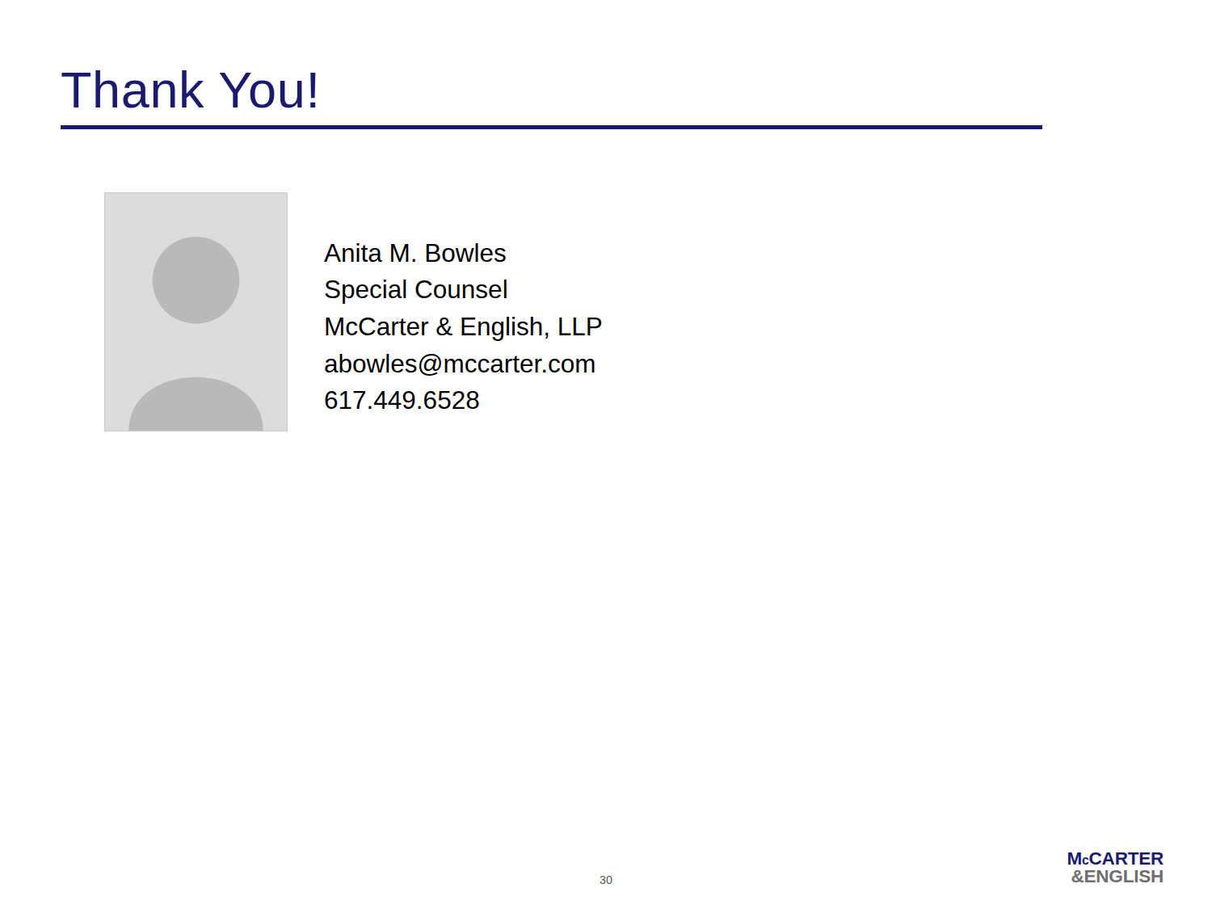Thank You!
Anita M. Bowles
Special Counsel
McCarter & English, LLP
abowles@mccarter.com
617.449.6528
30
Mc CARTER
&ENGLISH